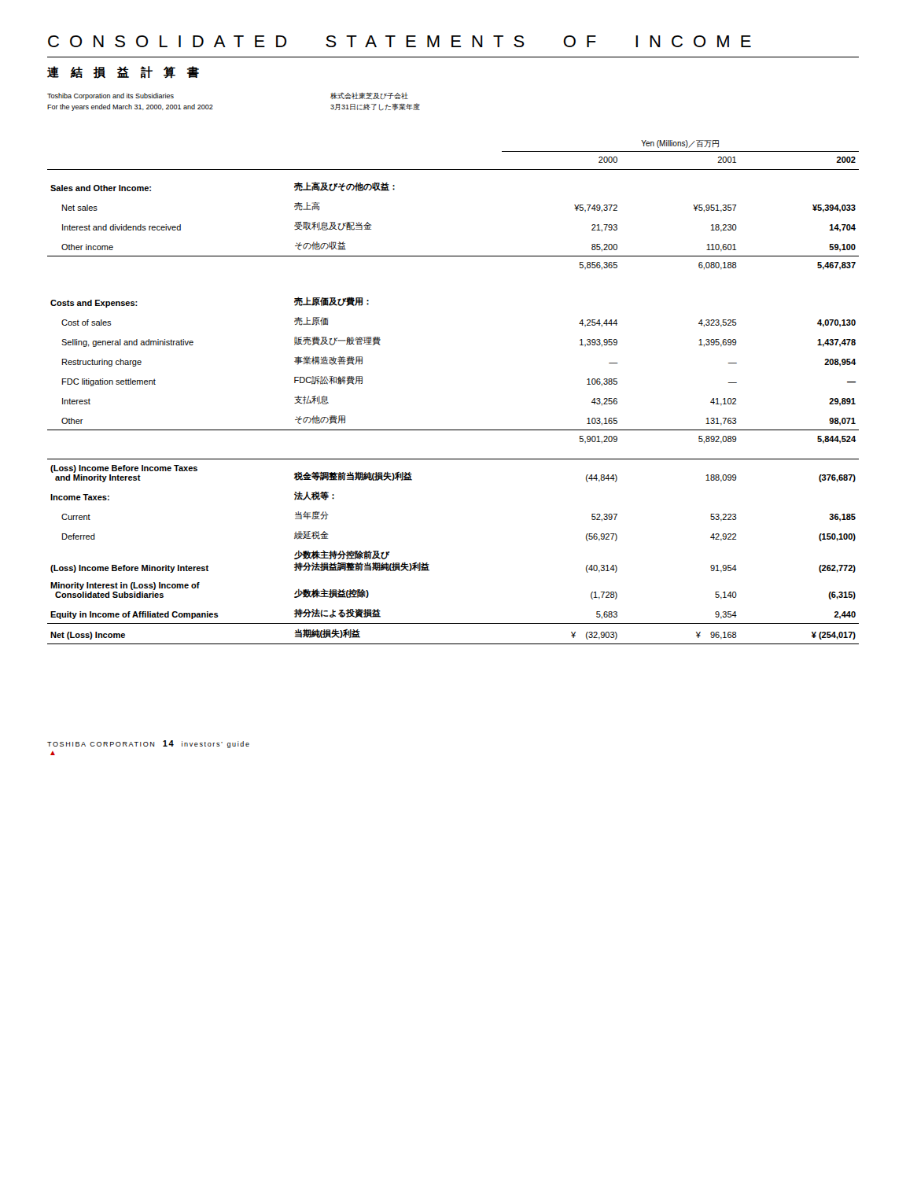CONSOLIDATED STATEMENTS OF INCOME
連 結 損 益 計 算 書
Toshiba Corporation and its Subsidiaries
For the years ended March 31, 2000, 2001 and 2002
株式会社東芝及び子会社
3月31日に終了した事業年度
| | | Yen (Millions)／百万円 |
| --- | --- | --- |
| | | 2000 | 2001 | 2002 |
| Sales and Other Income: | 売上高及びその他の収益： | | | |
| Net sales | 売上高 | ¥5,749,372 | ¥5,951,357 | ¥5,394,033 |
| Interest and dividends received | 受取利息及び配当金 | 21,793 | 18,230 | 14,704 |
| Other income | その他の収益 | 85,200 | 110,601 | 59,100 |
| | | 5,856,365 | 6,080,188 | 5,467,837 |
| Costs and Expenses: | 売上原価及び費用： | | | |
| Cost of sales | 売上原価 | 4,254,444 | 4,323,525 | 4,070,130 |
| Selling, general and administrative | 販売費及び一般管理費 | 1,393,959 | 1,395,699 | 1,437,478 |
| Restructuring charge | 事業構造改善費用 | — | — | 208,954 |
| FDC litigation settlement | FDC訴訟和解費用 | 106,385 | — | — |
| Interest | 支払利息 | 43,256 | 41,102 | 29,891 |
| Other | その他の費用 | 103,165 | 131,763 | 98,071 |
| | | 5,901,209 | 5,892,089 | 5,844,524 |
| (Loss) Income Before Income Taxes and Minority Interest | 税金等調整前当期純(損失)利益 | (44,844) | 188,099 | (376,687) |
| Income Taxes: | 法人税等： | | | |
| Current | 当年度分 | 52,397 | 53,223 | 36,185 |
| Deferred | 繰延税金 | (56,927) | 42,922 | (150,100) |
| (Loss) Income Before Minority Interest | 少数株主持分控除前及び 持分法損益調整前当期純(損失)利益 | (40,314) | 91,954 | (262,772) |
| Minority Interest in (Loss) Income of Consolidated Subsidiaries | 少数株主損益(控除) | (1,728) | 5,140 | (6,315) |
| Equity in Income of Affiliated Companies | 持分法による投資損益 | 5,683 | 9,354 | 2,440 |
| Net (Loss) Income | 当期純(損失)利益 | ¥ (32,903) | ¥ 96,168 | ¥ (254,017) |
TOSHIBA CORPORATION 14 investors’ guide
▲